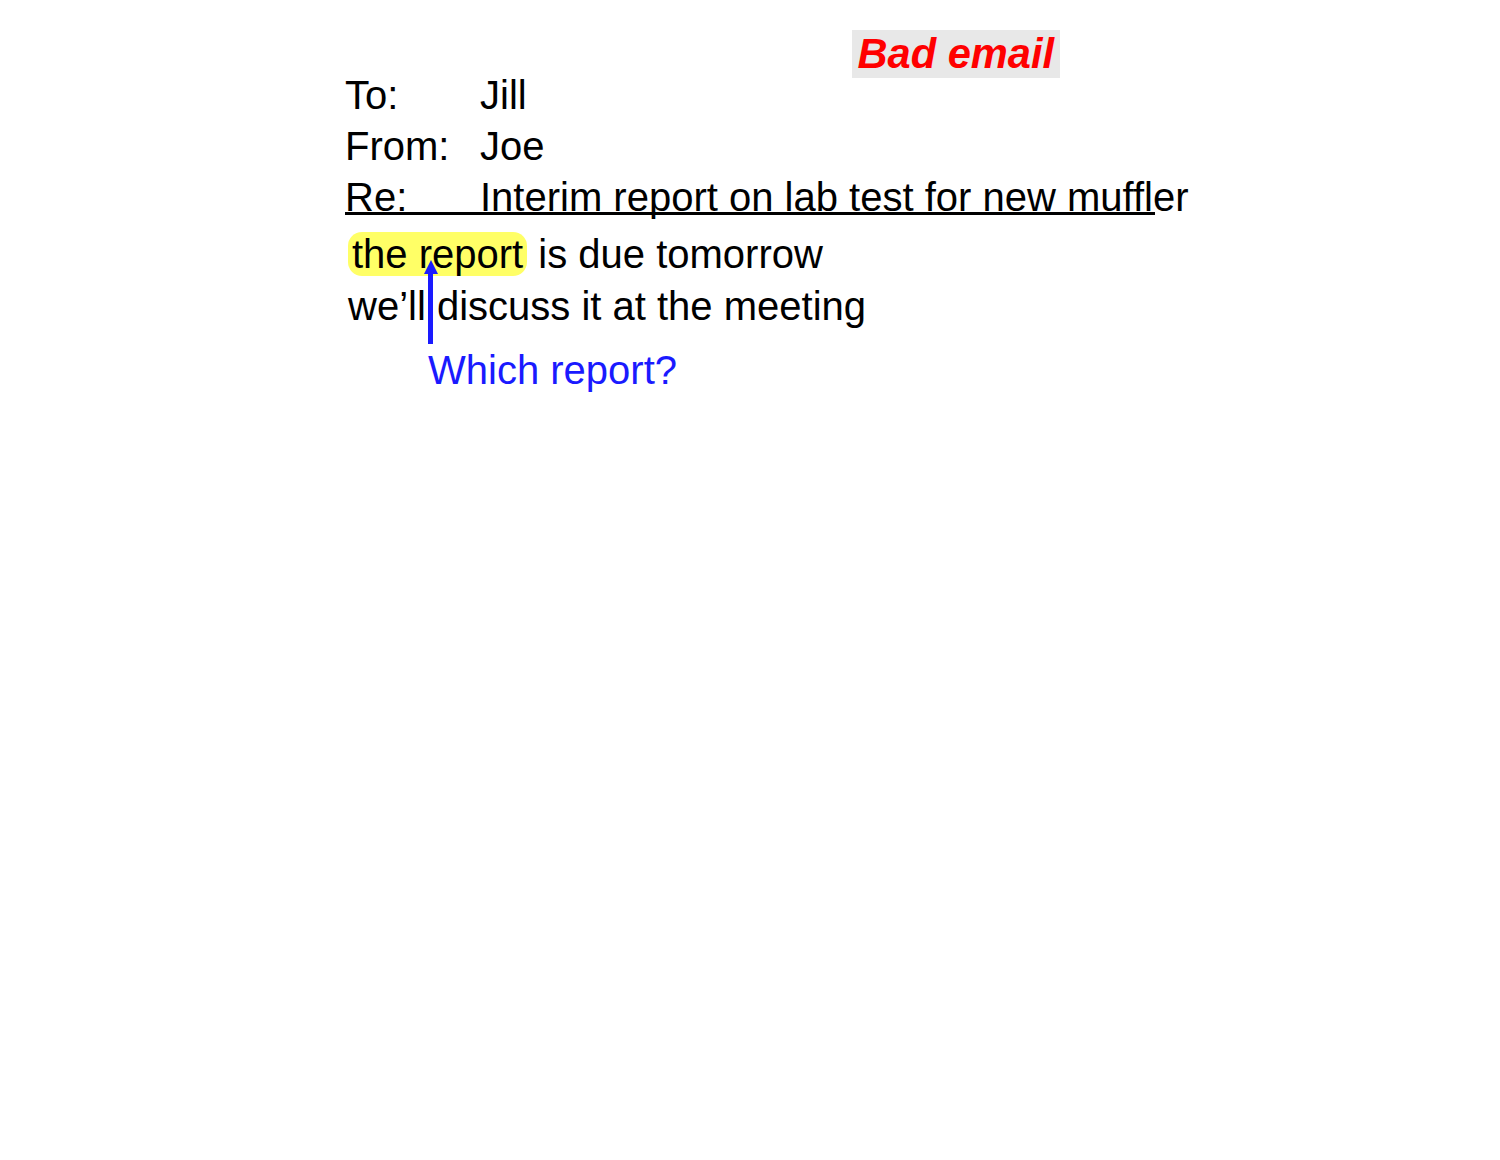Bad email
To: Jill From: Joe Re: Interim report on lab test for new muffler
the report is due tomorrow
we’ll discuss it at the meeting
Which report?